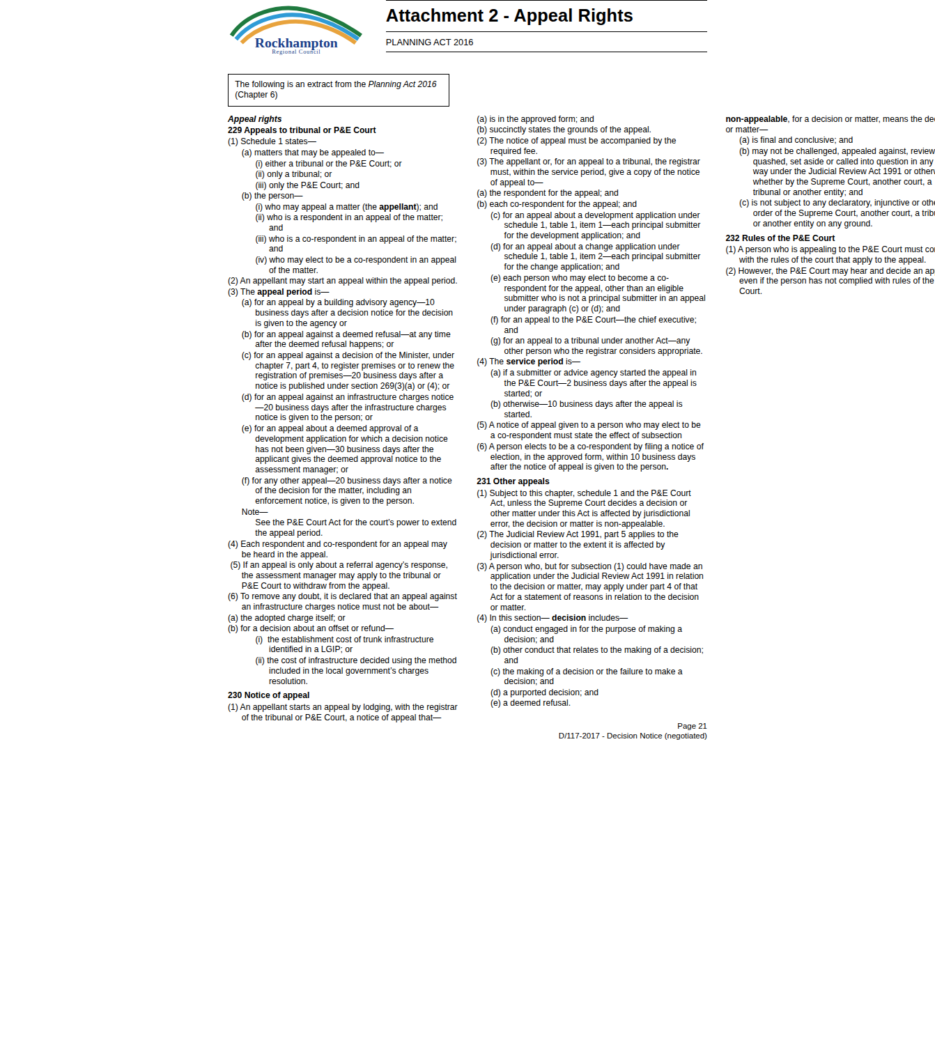Rockhampton Regional Council
Attachment 2 - Appeal Rights
PLANNING ACT 2016
The following is an extract from the Planning Act 2016 (Chapter 6)
Appeal rights
229 Appeals to tribunal or P&E Court
(1) Schedule 1 states—
(a) matters that may be appealed to—
(i) either a tribunal or the P&E Court; or
(ii) only a tribunal; or
(iii) only the P&E Court; and
(b) the person—
(i) who may appeal a matter (the appellant); and
(ii) who is a respondent in an appeal of the matter; and
(iii) who is a co-respondent in an appeal of the matter; and
(iv) who may elect to be a co-respondent in an appeal of the matter.
(2) An appellant may start an appeal within the appeal period.
(3) The appeal period is—
(a) for an appeal by a building advisory agency—10 business days after a decision notice for the decision is given to the agency or
(b) for an appeal against a deemed refusal—at any time after the deemed refusal happens; or
(c) for an appeal against a decision of the Minister, under chapter 7, part 4, to register premises or to renew the registration of premises—20 business days after a notice is published under section 269(3)(a) or (4); or
(d) for an appeal against an infrastructure charges notice—20 business days after the infrastructure charges notice is given to the person; or
(e) for an appeal about a deemed approval of a development application for which a decision notice has not been given—30 business days after the applicant gives the deemed approval notice to the assessment manager; or
(f) for any other appeal—20 business days after a notice of the decision for the matter, including an enforcement notice, is given to the person.
Note—
See the P&E Court Act for the court’s power to extend the appeal period.
(4) Each respondent and co-respondent for an appeal may be heard in the appeal.
(5) If an appeal is only about a referral agency’s response, the assessment manager may apply to the tribunal or P&E Court to withdraw from the appeal.
(6) To remove any doubt, it is declared that an appeal against an infrastructure charges notice must not be about—
(a) the adopted charge itself; or
(b) for a decision about an offset or refund—
(i) the establishment cost of trunk infrastructure identified in a LGIP; or
(ii) the cost of infrastructure decided using the method included in the local government’s charges resolution.
230 Notice of appeal
(1) An appellant starts an appeal by lodging, with the registrar of the tribunal or P&E Court, a notice of appeal that—
(a) is in the approved form; and
(b) succinctly states the grounds of the appeal.
(2) The notice of appeal must be accompanied by the required fee.
(3) The appellant or, for an appeal to a tribunal, the registrar must, within the service period, give a copy of the notice of appeal to—
(a) the respondent for the appeal; and
(b) each co-respondent for the appeal; and
(c) for an appeal about a development application under schedule 1, table 1, item 1—each principal submitter for the development application; and
(d) for an appeal about a change application under schedule 1, table 1, item 2—each principal submitter for the change application; and
(e) each person who may elect to become a co-respondent for the appeal, other than an eligible submitter who is not a principal submitter in an appeal under paragraph (c) or (d); and
(f) for an appeal to the P&E Court—the chief executive; and
(g) for an appeal to a tribunal under another Act—any other person who the registrar considers appropriate.
(4) The service period is—
(a) if a submitter or advice agency started the appeal in the P&E Court—2 business days after the appeal is started; or
(b) otherwise—10 business days after the appeal is started.
(5) A notice of appeal given to a person who may elect to be a co-respondent must state the effect of subsection
(6) A person elects to be a co-respondent by filing a notice of election, in the approved form, within 10 business days after the notice of appeal is given to the person.
231 Other appeals
(1) Subject to this chapter, schedule 1 and the P&E Court Act, unless the Supreme Court decides a decision or other matter under this Act is affected by jurisdictional error, the decision or matter is non-appealable.
(2) The Judicial Review Act 1991, part 5 applies to the decision or matter to the extent it is affected by jurisdictional error.
(3) A person who, but for subsection (1) could have made an application under the Judicial Review Act 1991 in relation to the decision or matter, may apply under part 4 of that Act for a statement of reasons in relation to the decision or matter.
(4) In this section— decision includes—
(a) conduct engaged in for the purpose of making a decision; and
(b) other conduct that relates to the making of a decision; and
(c) the making of a decision or the failure to make a decision; and
(d) a purported decision; and
(e) a deemed refusal.
non-appealable, for a decision or matter, means the decision or matter—
(a) is final and conclusive; and
(b) may not be challenged, appealed against, reviewed, quashed, set aside or called into question in any other way under the Judicial Review Act 1991 or otherwise, whether by the Supreme Court, another court, a tribunal or another entity; and
(c) is not subject to any declaratory, injunctive or other order of the Supreme Court, another court, a tribunal or another entity on any ground.
232 Rules of the P&E Court
(1) A person who is appealing to the P&E Court must comply with the rules of the court that apply to the appeal.
(2) However, the P&E Court may hear and decide an appeal even if the person has not complied with rules of the P&E Court.
Page 21
D/117-2017 - Decision Notice (negotiated)